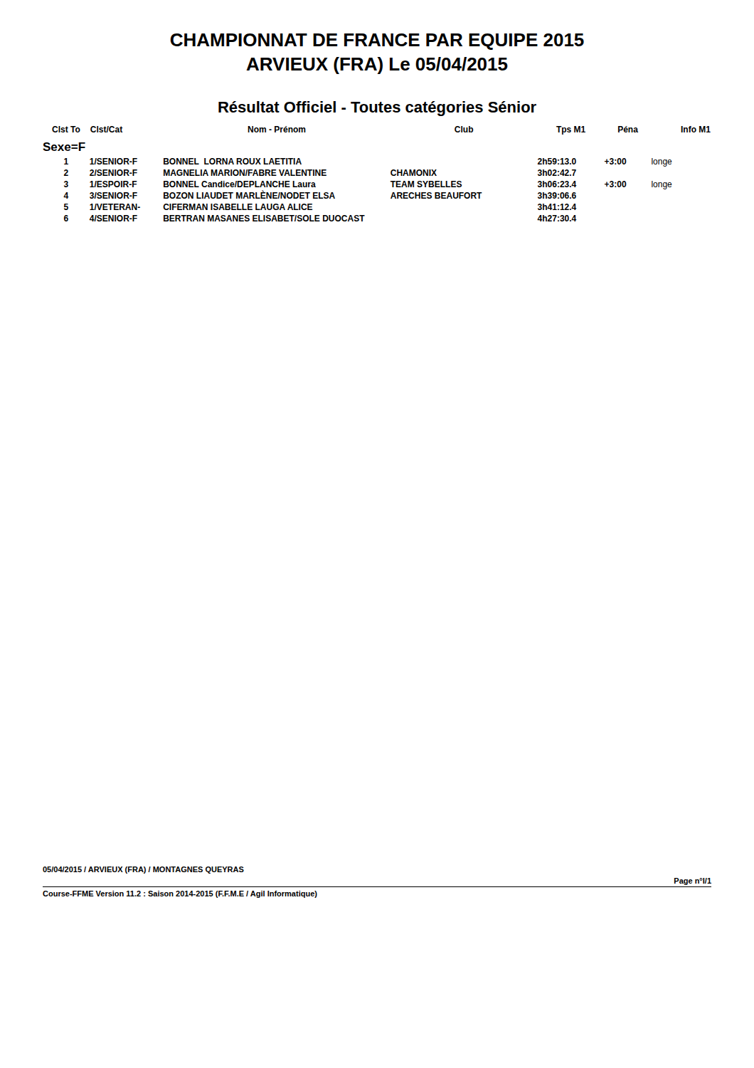CHAMPIONNAT DE FRANCE PAR EQUIPE 2015
ARVIEUX (FRA) Le 05/04/2015
Résultat Officiel - Toutes catégories Sénior
| Clst To | Clst/Cat | Nom - Prénom | Club | Tps M1 | Péna | Info M1 |
| --- | --- | --- | --- | --- | --- | --- |
| Sexe=F |
| 1 | 1/SENIOR-F | BONNEL LORNA ROUX LAETITIA | | 2h59:13.0 | +3:00 | longe |
| 2 | 2/SENIOR-F | MAGNELIA MARION/FABRE VALENTINE | CHAMONIX | 3h02:42.7 | | |
| 3 | 1/ESPOIR-F | BONNEL Candice /DEPLANCHE Laura | TEAM SYBELLES | 3h06:23.4 | +3:00 | longe |
| 4 | 3/SENIOR-F | BOZON LIAUDET MARLÈNE/NODET ELSA | ARECHES BEAUFORT | 3h39:06.6 | | |
| 5 | 1/VETERAN- | CIFERMAN ISABELLE LAUGA ALICE | | 3h41:12.4 | | |
| 6 | 4/SENIOR-F | BERTRAN MASANES ELISABET/SOLE DUOCAST | | 4h27:30.4 | | |
05/04/2015 / ARVIEUX (FRA) / MONTAGNES QUEYRAS
Page n°I/1
Course-FFME Version 11.2 : Saison 2014-2015 (F.F.M.E / Agil Informatique)